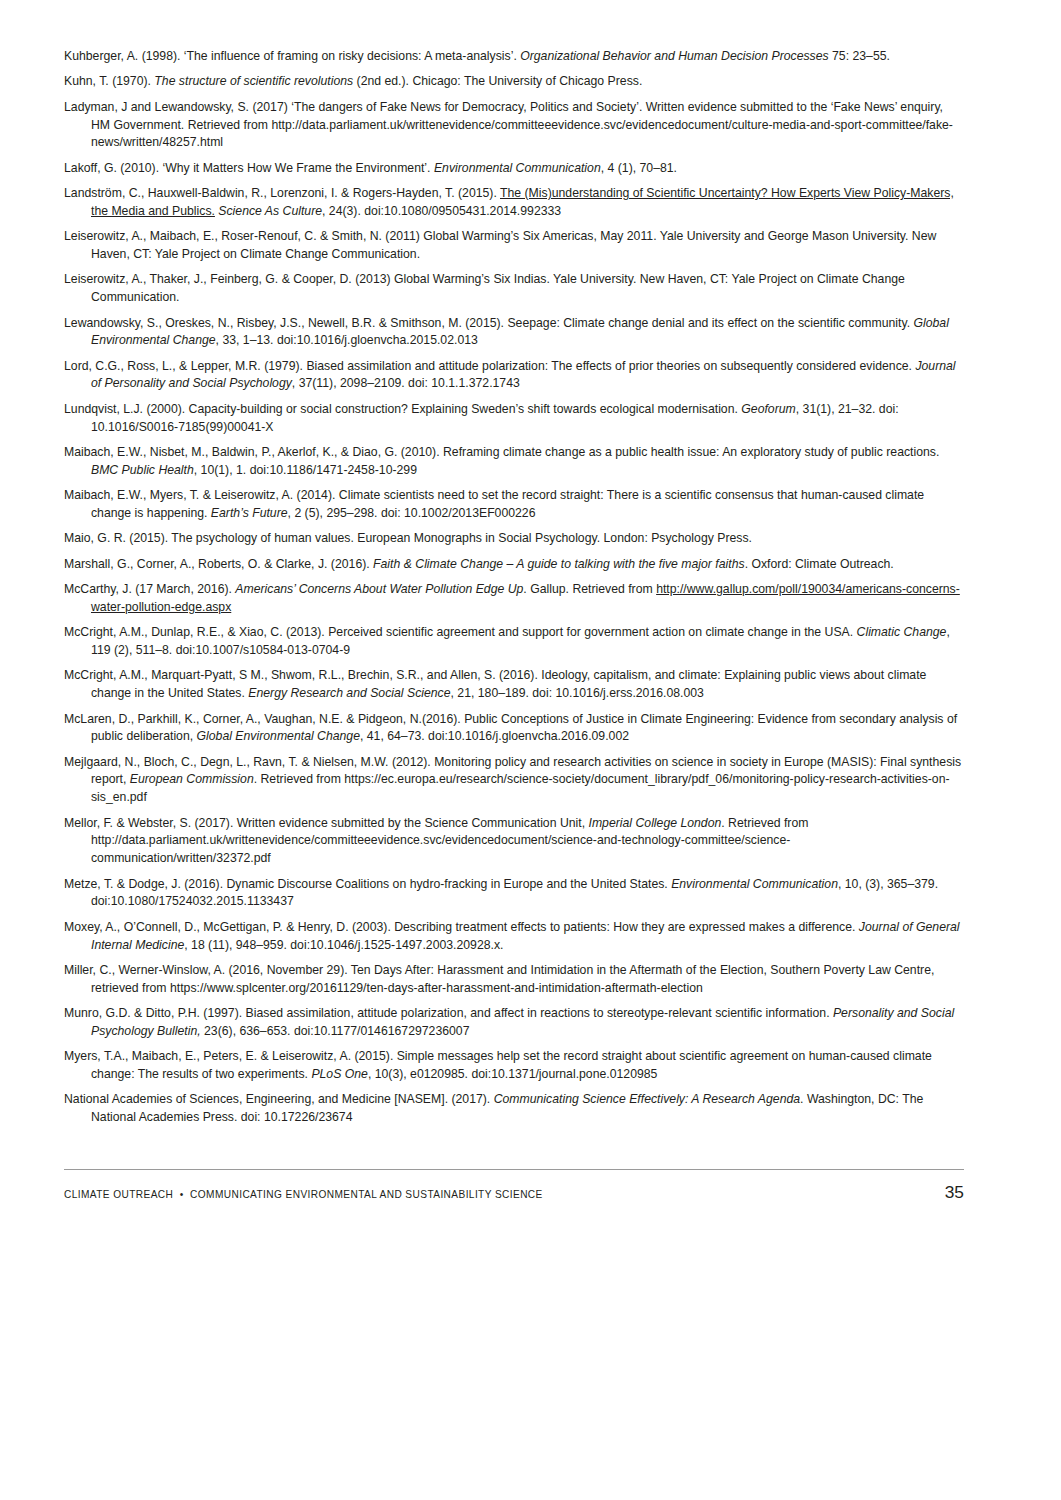Kuhberger, A. (1998). ‘The influence of framing on risky decisions: A meta-analysis’. Organizational Behavior and Human Decision Processes 75: 23–55.
Kuhn, T. (1970). The structure of scientific revolutions (2nd ed.). Chicago: The University of Chicago Press.
Ladyman, J and Lewandowsky, S. (2017) ‘The dangers of Fake News for Democracy, Politics and Society’. Written evidence submitted to the ‘Fake News’ enquiry, HM Government. Retrieved from http://data.parliament.uk/writtenevidence/committeeevidence.svc/evidencedocument/culture-media-and-sport-committee/fake-news/written/48257.html
Lakoff, G. (2010). ‘Why it Matters How We Frame the Environment’. Environmental Communication, 4 (1), 70–81.
Landström, C., Hauxwell-Baldwin, R., Lorenzoni, I. & Rogers-Hayden, T. (2015). The (Mis)understanding of Scientific Uncertainty? How Experts View Policy-Makers, the Media and Publics. Science As Culture, 24(3). doi:10.1080/09505431.2014.992333
Leiserowitz, A., Maibach, E., Roser-Renouf, C. & Smith, N. (2011) Global Warming’s Six Americas, May 2011. Yale University and George Mason University. New Haven, CT: Yale Project on Climate Change Communication.
Leiserowitz, A., Thaker, J., Feinberg, G. & Cooper, D. (2013) Global Warming’s Six Indias. Yale University. New Haven, CT: Yale Project on Climate Change Communication.
Lewandowsky, S., Oreskes, N., Risbey, J.S., Newell, B.R. & Smithson, M. (2015). Seepage: Climate change denial and its effect on the scientific community. Global Environmental Change, 33, 1–13. doi:10.1016/j.gloenvcha.2015.02.013
Lord, C.G., Ross, L., & Lepper, M.R. (1979). Biased assimilation and attitude polarization: The effects of prior theories on subsequently considered evidence. Journal of Personality and Social Psychology, 37(11), 2098–2109. doi: 10.1.1.372.1743
Lundqvist, L.J. (2000). Capacity-building or social construction? Explaining Sweden’s shift towards ecological modernisation. Geoforum, 31(1), 21–32. doi: 10.1016/S0016-7185(99)00041-X
Maibach, E.W., Nisbet, M., Baldwin, P., Akerlof, K., & Diao, G. (2010). Reframing climate change as a public health issue: An exploratory study of public reactions. BMC Public Health, 10(1), 1. doi:10.1186/1471-2458-10-299
Maibach, E.W., Myers, T. & Leiserowitz, A. (2014). Climate scientists need to set the record straight: There is a scientific consensus that human-caused climate change is happening. Earth’s Future, 2 (5), 295–298. doi: 10.1002/2013EF000226
Maio, G. R. (2015). The psychology of human values. European Monographs in Social Psychology. London: Psychology Press.
Marshall, G., Corner, A., Roberts, O. & Clarke, J. (2016). Faith & Climate Change – A guide to talking with the five major faiths. Oxford: Climate Outreach.
McCarthy, J. (17 March, 2016). Americans’ Concerns About Water Pollution Edge Up. Gallup. Retrieved from http://www.gallup.com/poll/190034/americans-concerns-water-pollution-edge.aspx
McCright, A.M., Dunlap, R.E., & Xiao, C. (2013). Perceived scientific agreement and support for government action on climate change in the USA. Climatic Change, 119 (2), 511–8. doi:10.1007/s10584-013-0704-9
McCright, A.M., Marquart-Pyatt, S M., Shwom, R.L., Brechin, S.R., and Allen, S. (2016). Ideology, capitalism, and climate: Explaining public views about climate change in the United States. Energy Research and Social Science, 21, 180–189. doi: 10.1016/j.erss.2016.08.003
McLaren, D., Parkhill, K., Corner, A., Vaughan, N.E. & Pidgeon, N.(2016). Public Conceptions of Justice in Climate Engineering: Evidence from secondary analysis of public deliberation, Global Environmental Change, 41, 64–73. doi:10.1016/j.gloenvcha.2016.09.002
Mejlgaard, N., Bloch, C., Degn, L., Ravn, T. & Nielsen, M.W. (2012). Monitoring policy and research activities on science in society in Europe (MASIS): Final synthesis report, European Commission. Retrieved from https://ec.europa.eu/research/science-society/document_library/pdf_06/monitoring-policy-research-activities-on-sis_en.pdf
Mellor, F. & Webster, S. (2017). Written evidence submitted by the Science Communication Unit, Imperial College London. Retrieved from http://data.parliament.uk/writtenevidence/committeeevidence.svc/evidencedocument/science-and-technology-committee/science-communication/written/32372.pdf
Metze, T. & Dodge, J. (2016). Dynamic Discourse Coalitions on hydro-fracking in Europe and the United States. Environmental Communication, 10, (3), 365–379. doi:10.1080/17524032.2015.1133437
Moxey, A., O’Connell, D., McGettigan, P. & Henry, D. (2003). Describing treatment effects to patients: How they are expressed makes a difference. Journal of General Internal Medicine, 18 (11), 948–959. doi:10.1046/j.1525-1497.2003.20928.x.
Miller, C., Werner-Winslow, A. (2016, November 29). Ten Days After: Harassment and Intimidation in the Aftermath of the Election, Southern Poverty Law Centre, retrieved from https://www.splcenter.org/20161129/ten-days-after-harassment-and-intimidation-aftermath-election
Munro, G.D. & Ditto, P.H. (1997). Biased assimilation, attitude polarization, and affect in reactions to stereotype-relevant scientific information. Personality and Social Psychology Bulletin, 23(6), 636–653. doi:10.1177/0146167297236007
Myers, T.A., Maibach, E., Peters, E. & Leiserowitz, A. (2015). Simple messages help set the record straight about scientific agreement on human-caused climate change: The results of two experiments. PLoS One, 10(3), e0120985. doi:10.1371/journal.pone.0120985
National Academies of Sciences, Engineering, and Medicine [NASEM]. (2017). Communicating Science Effectively: A Research Agenda. Washington, DC: The National Academies Press. doi: 10.17226/23674
CLIMATE OUTREACH • Communicating Environmental and Sustainability Science 35